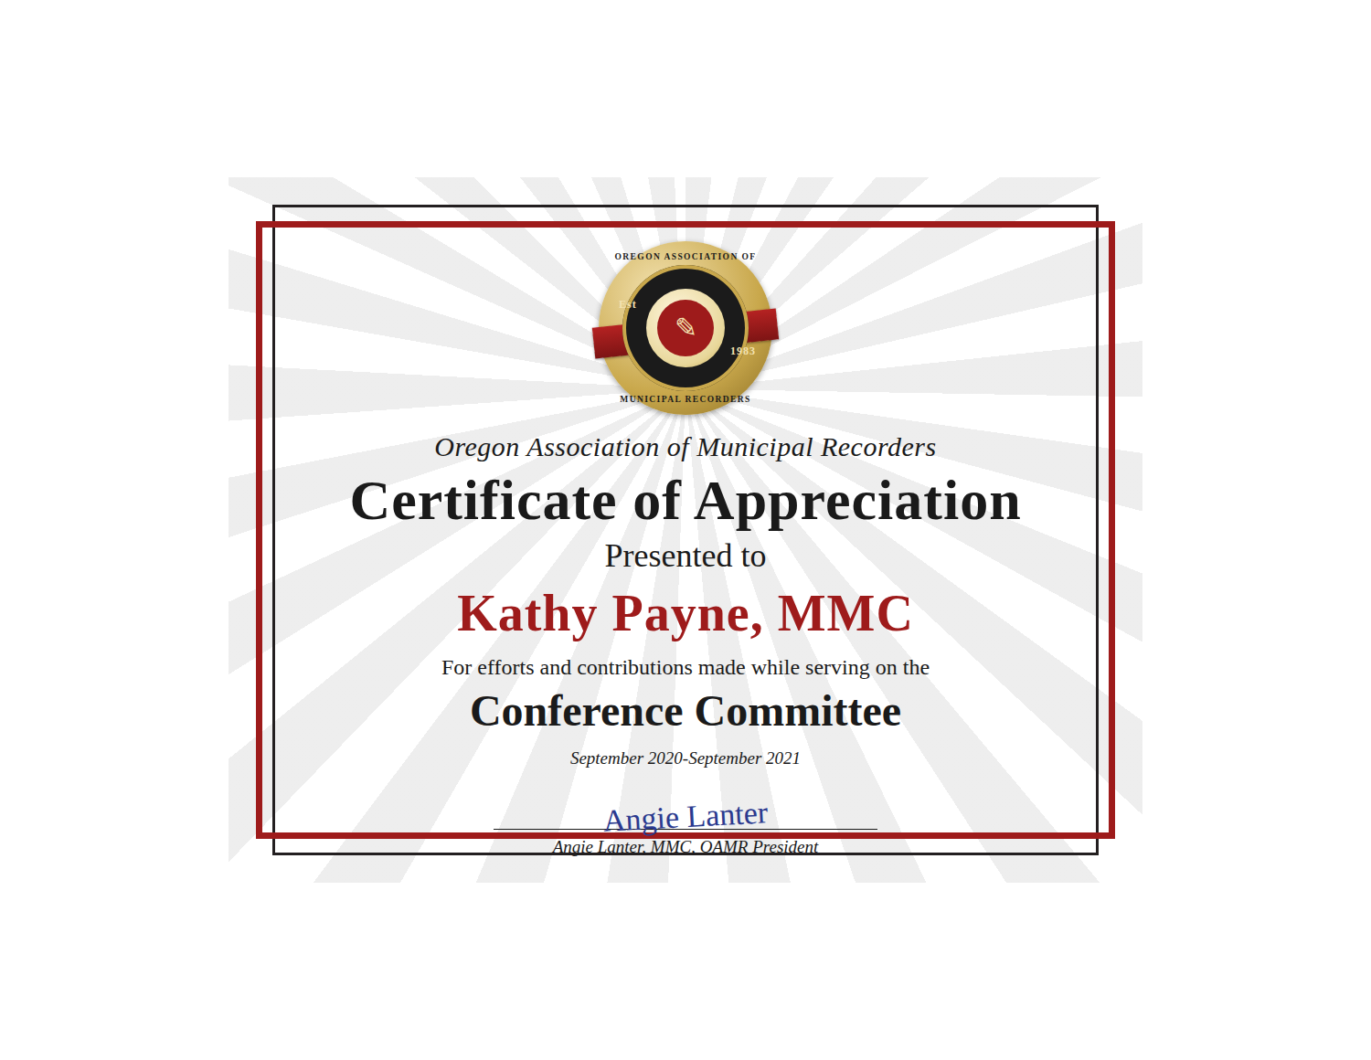Oregon Association of
Municipal Recorders
✎
Est 1983
Oregon Association of Municipal Recorders
Certificate of Appreciation
Presented to
Kathy Payne, MMC
For efforts and contributions made while serving on the
Conference Committee
September 2020-September 2021
Angie Lanter
Angie Lanter, MMC, OAMR President